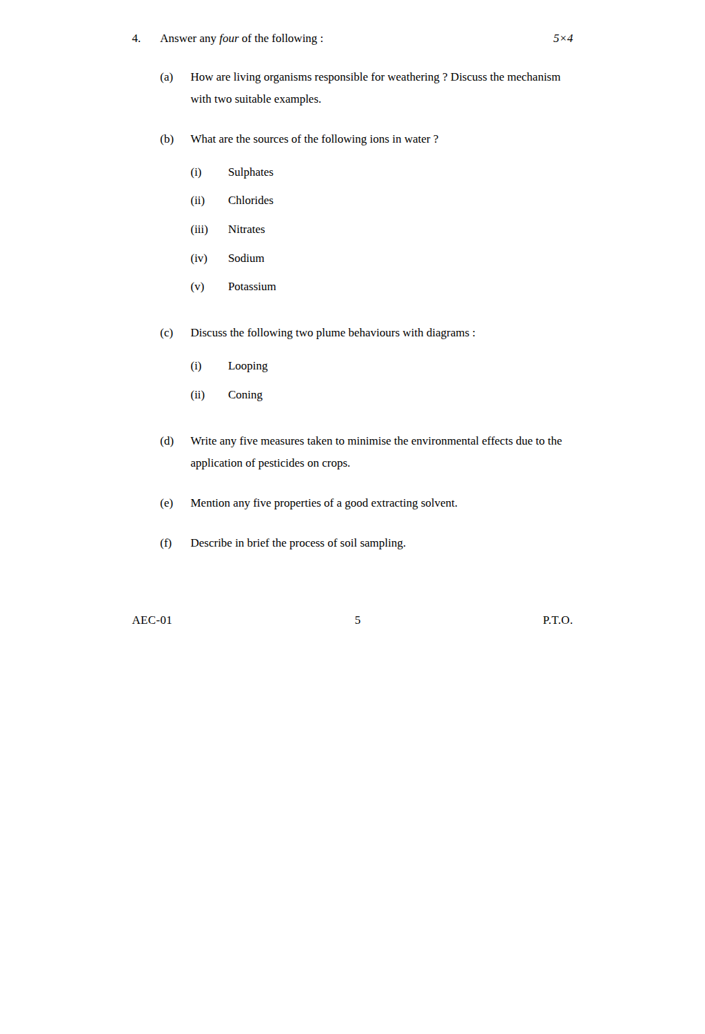4.
5×4 Answer any four of the following :
(a) How are living organisms responsible for weathering ? Discuss the mechanism with two suitable examples.
(b) What are the sources of the following ions in water ?
(i) Sulphates
(ii) Chlorides
(iii) Nitrates
(iv) Sodium
(v) Potassium
(c) Discuss the following two plume behaviours with diagrams :
(i) Looping
(ii) Coning
(d) Write any five measures taken to minimise the environmental effects due to the application of pesticides on crops.
(e) Mention any five properties of a good extracting solvent.
(f) Describe in brief the process of soil sampling.
AEC-01 5 P.T.O.